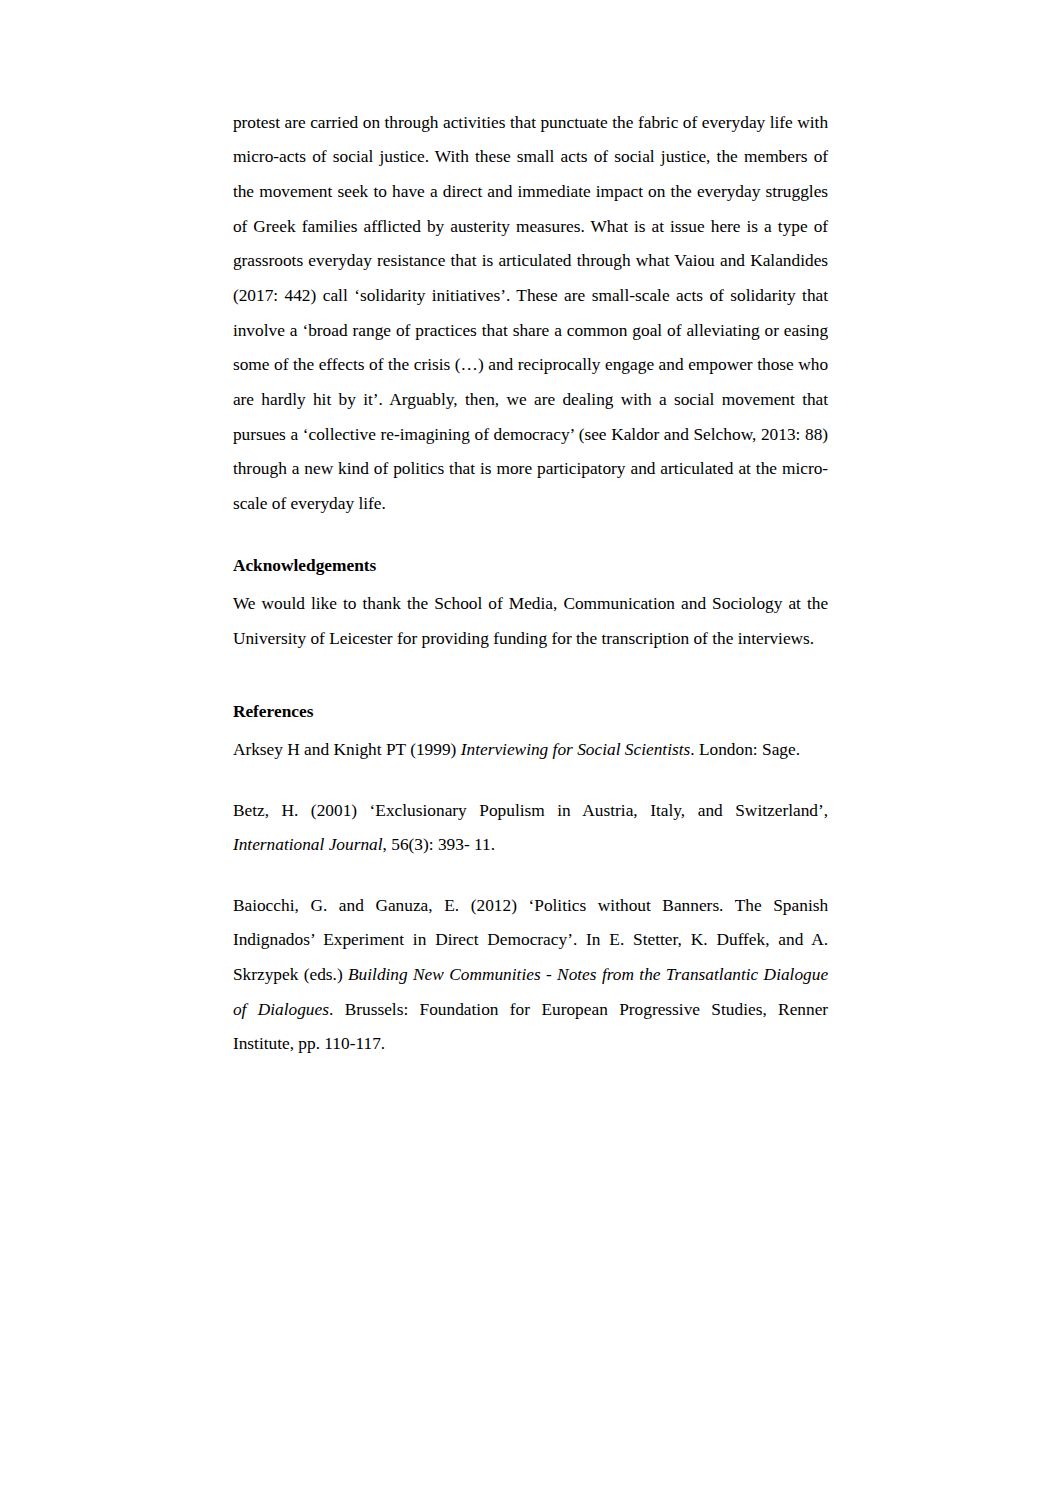protest are carried on through activities that punctuate the fabric of everyday life with micro-acts of social justice. With these small acts of social justice, the members of the movement seek to have a direct and immediate impact on the everyday struggles of Greek families afflicted by austerity measures. What is at issue here is a type of grassroots everyday resistance that is articulated through what Vaiou and Kalandides (2017: 442) call ‘solidarity initiatives’. These are small-scale acts of solidarity that involve a ‘broad range of practices that share a common goal of alleviating or easing some of the effects of the crisis (…) and reciprocally engage and empower those who are hardly hit by it’. Arguably, then, we are dealing with a social movement that pursues a ‘collective re-imagining of democracy’ (see Kaldor and Selchow, 2013: 88) through a new kind of politics that is more participatory and articulated at the micro-scale of everyday life.
Acknowledgements
We would like to thank the School of Media, Communication and Sociology at the University of Leicester for providing funding for the transcription of the interviews.
References
Arksey H and Knight PT (1999) Interviewing for Social Scientists. London: Sage.
Betz, H. (2001) ‘Exclusionary Populism in Austria, Italy, and Switzerland’, International Journal, 56(3): 393- 11.
Baiocchi, G. and Ganuza, E. (2012) ‘Politics without Banners. The Spanish Indignados’ Experiment in Direct Democracy’. In E. Stetter, K. Duffek, and A. Skrzypek (eds.) Building New Communities - Notes from the Transatlantic Dialogue of Dialogues. Brussels: Foundation for European Progressive Studies, Renner Institute, pp. 110-117.